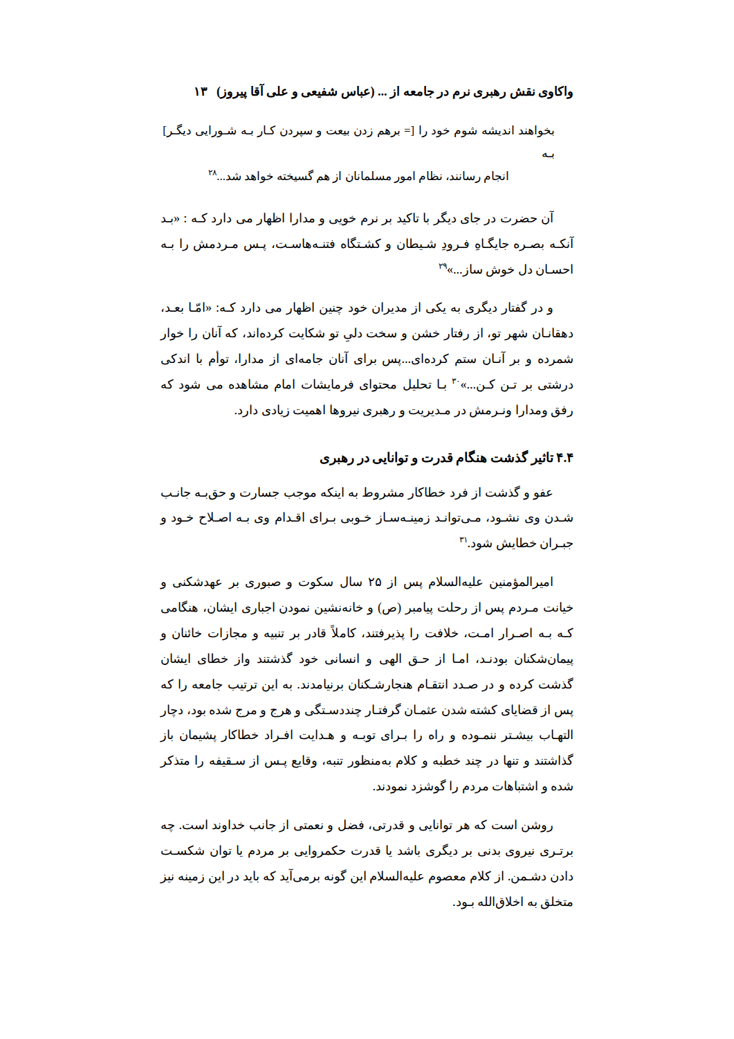واکاوی نقش رهبری نرم در جامعه از ... (عباس شفیعی و علی آقا پیروز) ۱۳
بخواهند اندیشه شوم خود را [= برهم زدن بیعت و سپردن کـار بـه شـورایی دیگـر] بـه انجام رسانند، نظام امور مسلمانان از هم گسیخته خواهد شد...۲۸
آن حضرت در جای دیگر با تاکید بر نرم خویی و مدارا اظهار می دارد کـه : «بـد آنکـه بصـره جایگـاهِ فـرودِ شـیطان و کشـتگاه فتنـه‌هاسـت، پـس مـردمش را بـه احسـان دل خوش ساز...»۲۹
و در گفتار دیگری به یکی از مدیران خود چنین اظهار می دارد کـه: «امّـا بعـد، دهقانـان شهر تو، از رفتار خشن و سخت دلیِ تو شکایت کرده‌اند، که آنان را خوار شمرده و بر آنـان ستم کرده‌ای...پس برای آنان جامه‌ای از مدارا، توأم با اندکی درشتی بر تـن کـن...»۳۰ بـا تحلیل محتوای فرمایشات امام مشاهده می شود که رفق ومدارا ونـرمش در مـدیریت و رهبری نیروها اهمیت زیادی دارد.
۴.۴ تاثیر گذشت هنگام قدرت و توانایی در رهبری
عفو و گذشت از فرد خطاکار مشروط به اینکه موجب جسارت و حق‌بـه جانـب شـدن وی نشـود، مـی‌توانـد زمینـه‌سـاز خـوبی بـرای اقـدام وی بـه اصـلاح خـود و جبـران خطایش شود.۳۱
امیرالمؤمنین علیه‌السلام پس از ۲۵ سال سکوت و صبوری بر عهدشکنی و خیانت مـردم پس از رحلت پیامبر (ص) و خانه‌نشین نمودن اجباری ایشان، هنگامی کـه بـه اصـرار امـت، خلافت را پذیرفتند، کاملاً قادر بر تنبیه و مجازات خائنان و پیمان‌شکنان بودنـد، امـا از حـق الهی و انسانی خود گذشتند واز خطای ایشان گذشت کرده و در صـدد انتقـام هنجارشـکنان برنیامدند. به این ترتیب جامعه را که پس از قضایای کشته شدن عثمـان گرفتـار چنددسـتگی و هرج و مرج شده بود، دچار التهـاب بیشـتر ننمـوده و راه را بـرای توبـه و هـدایت افـراد خطاکار پشیمان باز گذاشتند و تنها در چند خطبه و کلام به‌منظور تنبه، وقایع پـس از سـقیفه را متذکر شده و اشتباهات مردم را گوشزد نمودند.
روشن است که هر توانایی و قدرتی، فضل و نعمتی از جانب خداوند است. چه برتـری نیروی بدنی بر دیگری باشد یا قدرت حکمروایی بر مردم یا توان شکسـت دادن دشـمن. از کلام معصوم علیه‌السلام این گونه برمی‌آید که باید در این زمینه نیز متخلق به اخلاق‌الله بـود.